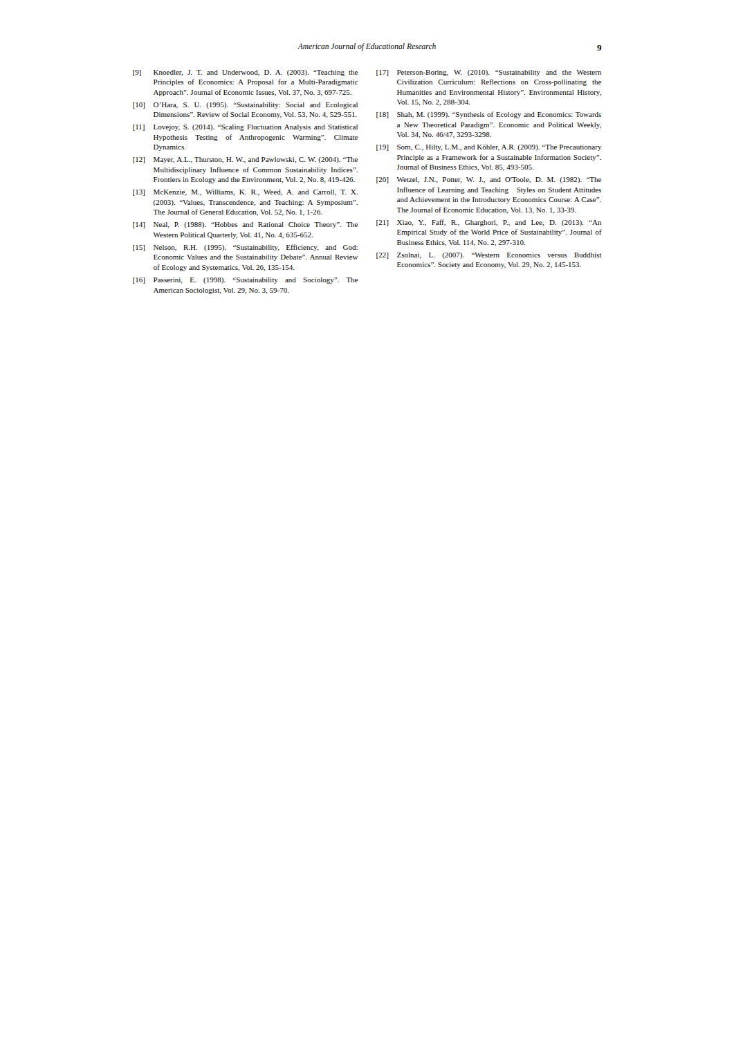American Journal of Educational Research 9
[9] Knoedler, J. T. and Underwood, D. A. (2003). “Teaching the Principles of Economics: A Proposal for a Multi-Paradigmatic Approach”. Journal of Economic Issues, Vol. 37, No. 3, 697-725.
[10] O’Hara, S. U. (1995). “Sustainability: Social and Ecological Dimensions”. Review of Social Economy, Vol. 53, No. 4, 529-551.
[11] Lovejoy, S. (2014). “Scaling Fluctuation Analysis and Statistical Hypothesis Testing of Anthropogenic Warming”. Climate Dynamics.
[12] Mayer, A.L., Thurston, H. W., and Pawlowski, C. W. (2004). “The Multidisciplinary Influence of Common Sustainability Indices”. Frontiers in Ecology and the Environment, Vol. 2, No. 8, 419-426.
[13] McKenzie, M., Williams, K. R., Weed, A. and Carroll, T. X. (2003). “Values, Transcendence, and Teaching: A Symposium”. The Journal of General Education, Vol. 52, No. 1, 1-26.
[14] Neal, P. (1988). “Hobbes and Rational Choice Theory”. The Western Political Quarterly, Vol. 41, No. 4, 635-652.
[15] Nelson, R.H. (1995). “Sustainability, Efficiency, and God: Economic Values and the Sustainability Debate”. Annual Review of Ecology and Systematics, Vol. 26, 135-154.
[16] Passerini, E. (1998). “Sustainability and Sociology”. The American Sociologist, Vol. 29, No. 3, 59-70.
[17] Peterson-Boring, W. (2010). “Sustainability and the Western Civilization Curriculum: Reflections on Cross-pollinating the Humanities and Environmental History”. Environmental History, Vol. 15, No. 2, 288-304.
[18] Shah, M. (1999). “Synthesis of Ecology and Economics: Towards a New Theoretical Paradigm”. Economic and Political Weekly, Vol. 34, No. 46/47, 3293-3298.
[19] Som, C., Hilty, L.M., and Köhler, A.R. (2009). “The Precautionary Principle as a Framework for a Sustainable Information Society”. Journal of Business Ethics, Vol. 85, 493-505.
[20] Wetzel, J.N., Potter, W. J., and O'Toole, D. M. (1982). “The Influence of Learning and Teaching Styles on Student Attitudes and Achievement in the Introductory Economics Course: A Case”. The Journal of Economic Education, Vol. 13, No. 1, 33-39.
[21] Xiao, Y., Faff, R., Gharghori, P., and Lee, D. (2013). “An Empirical Study of the World Price of Sustainability”. Journal of Business Ethics, Vol. 114, No. 2, 297-310.
[22] Zsolnai, L. (2007). “Western Economics versus Buddhist Economics”. Society and Economy, Vol. 29, No. 2, 145-153.